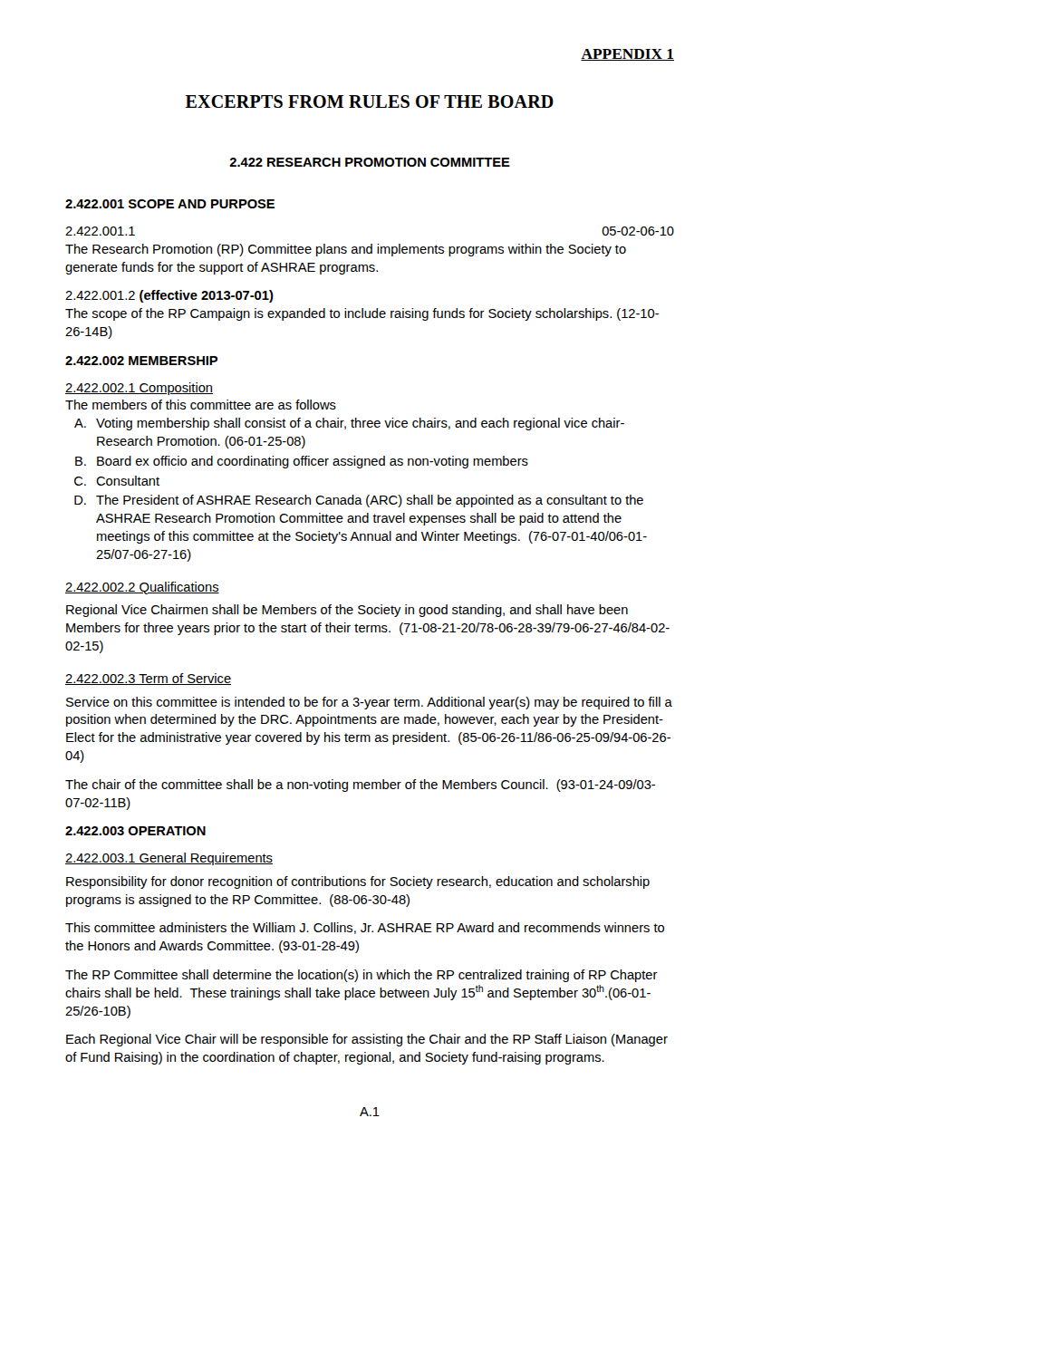APPENDIX 1
EXCERPTS FROM RULES OF THE BOARD
2.422 RESEARCH PROMOTION COMMITTEE
2.422.001 SCOPE AND PURPOSE
2.422.001.1 05-02-06-10
The Research Promotion (RP) Committee plans and implements programs within the Society to generate funds for the support of ASHRAE programs.
2.422.001.2 (effective 2013-07-01)
The scope of the RP Campaign is expanded to include raising funds for Society scholarships. (12-10-26-14B)
2.422.002 MEMBERSHIP
2.422.002.1 Composition
The members of this committee are as follows
Voting membership shall consist of a chair, three vice chairs, and each regional vice chair-Research Promotion. (06-01-25-08)
Board ex officio and coordinating officer assigned as non-voting members
Consultant
The President of ASHRAE Research Canada (ARC) shall be appointed as a consultant to the ASHRAE Research Promotion Committee and travel expenses shall be paid to attend the meetings of this committee at the Society's Annual and Winter Meetings. (76-07-01-40/06-01-25/07-06-27-16)
2.422.002.2 Qualifications
Regional Vice Chairmen shall be Members of the Society in good standing, and shall have been Members for three years prior to the start of their terms. (71-08-21-20/78-06-28-39/79-06-27-46/84-02-02-15)
2.422.002.3 Term of Service
Service on this committee is intended to be for a 3-year term. Additional year(s) may be required to fill a position when determined by the DRC. Appointments are made, however, each year by the President-Elect for the administrative year covered by his term as president. (85-06-26-11/86-06-25-09/94-06-26-04)
The chair of the committee shall be a non-voting member of the Members Council. (93-01-24-09/03-07-02-11B)
2.422.003 OPERATION
2.422.003.1 General Requirements
Responsibility for donor recognition of contributions for Society research, education and scholarship programs is assigned to the RP Committee. (88-06-30-48)
This committee administers the William J. Collins, Jr. ASHRAE RP Award and recommends winners to the Honors and Awards Committee. (93-01-28-49)
The RP Committee shall determine the location(s) in which the RP centralized training of RP Chapter chairs shall be held. These trainings shall take place between July 15th and September 30th.(06-01-25/26-10B)
Each Regional Vice Chair will be responsible for assisting the Chair and the RP Staff Liaison (Manager of Fund Raising) in the coordination of chapter, regional, and Society fund-raising programs.
A.1